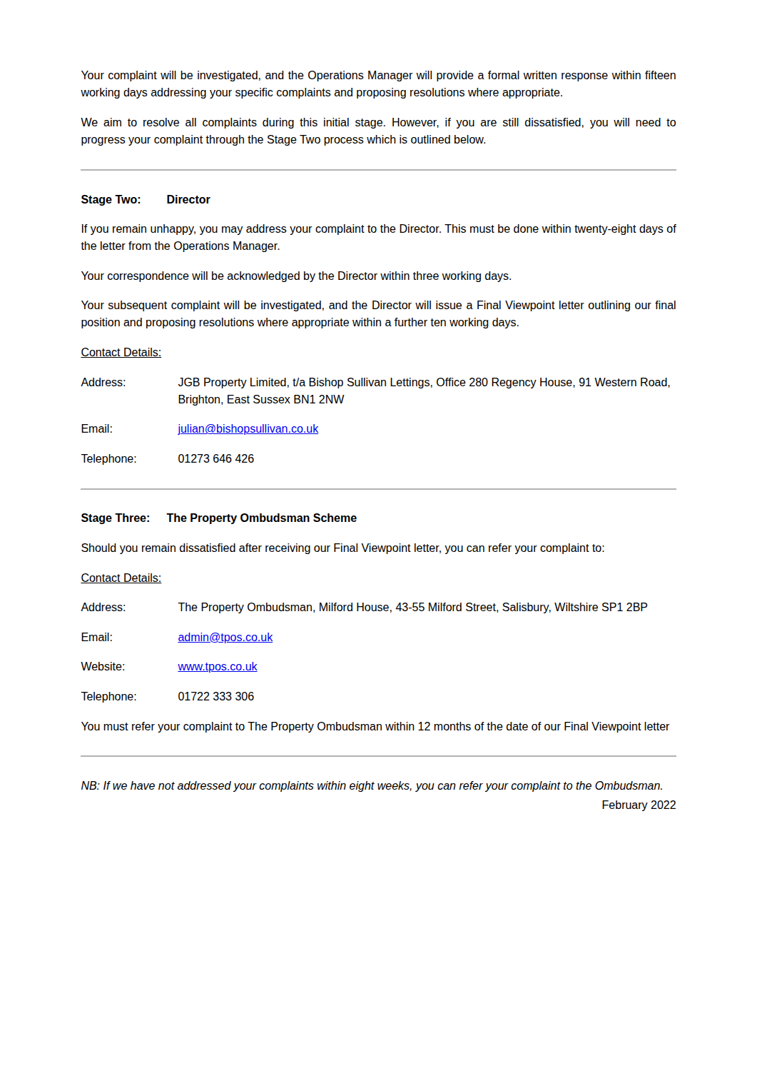Your complaint will be investigated, and the Operations Manager will provide a formal written response within fifteen working days addressing your specific complaints and proposing resolutions where appropriate.
We aim to resolve all complaints during this initial stage. However, if you are still dissatisfied, you will need to progress your complaint through the Stage Two process which is outlined below.
Stage Two: Director
If you remain unhappy, you may address your complaint to the Director. This must be done within twenty-eight days of the letter from the Operations Manager.
Your correspondence will be acknowledged by the Director within three working days.
Your subsequent complaint will be investigated, and the Director will issue a Final Viewpoint letter outlining our final position and proposing resolutions where appropriate within a further ten working days.
Contact Details:
| Address: | JGB Property Limited, t/a Bishop Sullivan Lettings, Office 280 Regency House, 91 Western Road, Brighton, East Sussex BN1 2NW |
| Email: | julian@bishopsullivan.co.uk |
| Telephone: | 01273 646 426 |
Stage Three: The Property Ombudsman Scheme
Should you remain dissatisfied after receiving our Final Viewpoint letter, you can refer your complaint to:
Contact Details:
| Address: | The Property Ombudsman, Milford House, 43-55 Milford Street, Salisbury, Wiltshire SP1 2BP |
| Email: | admin@tpos.co.uk |
| Website: | www.tpos.co.uk |
| Telephone: | 01722 333 306 |
You must refer your complaint to The Property Ombudsman within 12 months of the date of our Final Viewpoint letter
NB: If we have not addressed your complaints within eight weeks, you can refer your complaint to the Ombudsman.
February 2022